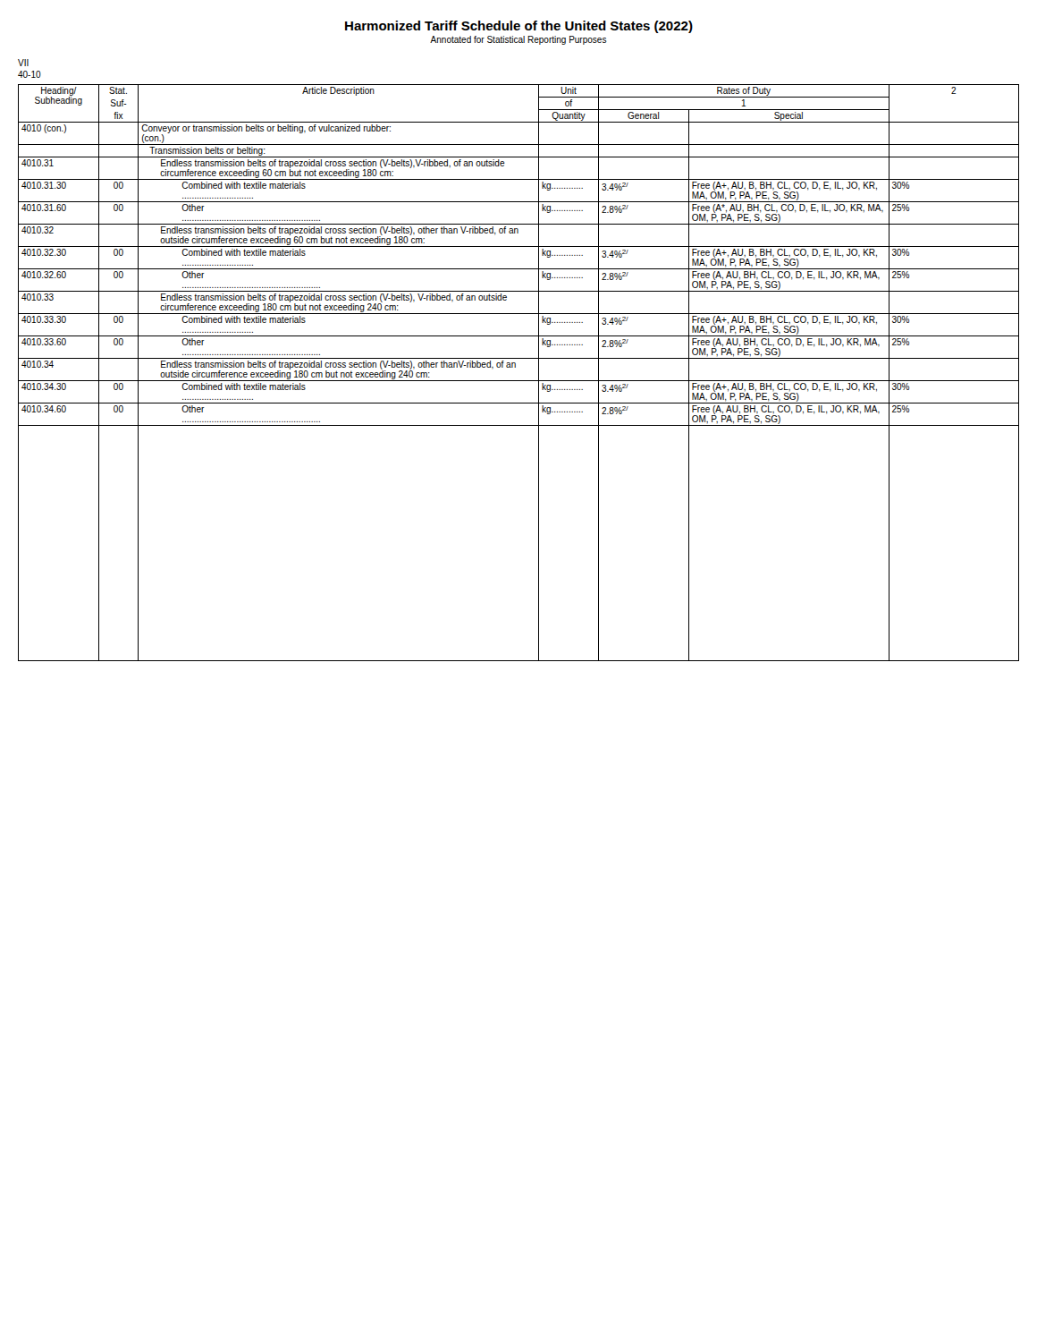Harmonized Tariff Schedule of the United States (2022)
Annotated for Statistical Reporting Purposes
VII
40-10
| Heading/ Subheading | Stat. | Article Description | Unit | Rates of Duty | 2 |
| --- | --- | --- | --- | --- | --- |
| Suf- | of | 1 |
| | fix | | Quantity | General | Special | |
| 4010 (con.) | | Conveyor or transmission belts or belting, of vulcanized rubber: (con.) | | | | |
| | | Transmission belts or belting: | | | | |
| 4010.31 | | Endless transmission belts of trapezoidal cross section (V-belts),V-ribbed, of an outside circumference exceeding 60 cm but not exceeding 180 cm: | | | | |
| 4010.31.30 | 00 | Combined with textile materials ............................. | kg ............. | 3.4% 2/ | Free (A+, AU, B, BH, CL, CO, D, E, IL, JO, KR, MA, OM, P, PA, PE, S, SG) | 30% |
| 4010.31.60 | 00 | Other ........................................................ | kg ............. | 2.8% 2/ | Free (A*, AU, BH, CL, CO, D, E, IL, JO, KR, MA, OM, P, PA, PE, S, SG) | 25% |
| 4010.32 | | Endless transmission belts of trapezoidal cross section (V-belts), other than V-ribbed, of an outside circumference exceeding 60 cm but not exceeding 180 cm: | | | | |
| 4010.32.30 | 00 | Combined with textile materials ............................. | kg ............. | 3.4% 2/ | Free (A+, AU, B, BH, CL, CO, D, E, IL, JO, KR, MA, OM, P, PA, PE, S, SG) | 30% |
| 4010.32.60 | 00 | Other ........................................................ | kg ............. | 2.8% 2/ | Free (A, AU, BH, CL, CO, D, E, IL, JO, KR, MA, OM, P, PA, PE, S, SG) | 25% |
| 4010.33 | | Endless transmission belts of trapezoidal cross section (V-belts), V-ribbed, of an outside circumference exceeding 180 cm but not exceeding 240 cm: | | | | |
| 4010.33.30 | 00 | Combined with textile materials ............................. | kg ............. | 3.4% 2/ | Free (A+, AU, B, BH, CL, CO, D, E, IL, JO, KR, MA, OM, P, PA, PE, S, SG) | 30% |
| 4010.33.60 | 00 | Other ........................................................ | kg ............. | 2.8% 2/ | Free (A, AU, BH, CL, CO, D, E, IL, JO, KR, MA, OM, P, PA, PE, S, SG) | 25% |
| 4010.34 | | Endless transmission belts of trapezoidal cross section (V-belts), other thanV-ribbed, of an outside circumference exceeding 180 cm but not exceeding 240 cm: | | | | |
| 4010.34.30 | 00 | Combined with textile materials ............................. | kg ............. | 3.4% 2/ | Free (A+, AU, B, BH, CL, CO, D, E, IL, JO, KR, MA, OM, P, PA, PE, S, SG) | 30% |
| 4010.34.60 | 00 | Other ........................................................ | kg ............. | 2.8% 2/ | Free (A, AU, BH, CL, CO, D, E, IL, JO, KR, MA, OM, P, PA, PE, S, SG) | 25% |